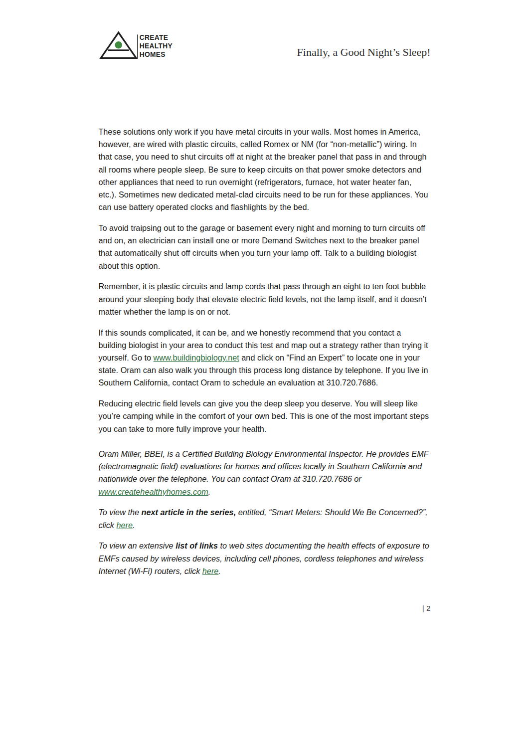CREATE HEALTHY HOMES
Finally, a Good Night’s Sleep!
These solutions only work if you have metal circuits in your walls. Most homes in America, however, are wired with plastic circuits, called Romex or NM (for “non-metallic”) wiring. In that case, you need to shut circuits off at night at the breaker panel that pass in and through all rooms where people sleep. Be sure to keep circuits on that power smoke detectors and other appliances that need to run overnight (refrigerators, furnace, hot water heater fan, etc.). Sometimes new dedicated metal-clad circuits need to be run for these appliances. You can use battery operated clocks and flashlights by the bed.
To avoid traipsing out to the garage or basement every night and morning to turn circuits off and on, an electrician can install one or more Demand Switches next to the breaker panel that automatically shut off circuits when you turn your lamp off. Talk to a building biologist about this option.
Remember, it is plastic circuits and lamp cords that pass through an eight to ten foot bubble around your sleeping body that elevate electric field levels, not the lamp itself, and it doesn’t matter whether the lamp is on or not.
If this sounds complicated, it can be, and we honestly recommend that you contact a building biologist in your area to conduct this test and map out a strategy rather than trying it yourself. Go to www.buildingbiology.net and click on “Find an Expert” to locate one in your state. Oram can also walk you through this process long distance by telephone. If you live in Southern California, contact Oram to schedule an evaluation at 310.720.7686.
Reducing electric field levels can give you the deep sleep you deserve. You will sleep like you’re camping while in the comfort of your own bed. This is one of the most important steps you can take to more fully improve your health.
Oram Miller, BBEI, is a Certified Building Biology Environmental Inspector. He provides EMF (electromagnetic field) evaluations for homes and offices locally in Southern California and nationwide over the telephone. You can contact Oram at 310.720.7686 or www.createhealthyhomes.com.
To view the next article in the series, entitled, “Smart Meters: Should We Be Concerned?”, click here.
To view an extensive list of links to web sites documenting the health effects of exposure to EMFs caused by wireless devices, including cell phones, cordless telephones and wireless Internet (Wi-Fi) routers, click here.
| 2